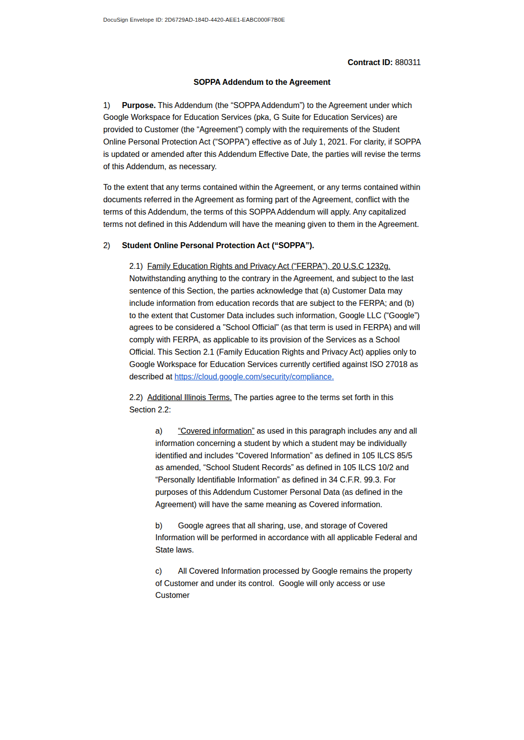DocuSign Envelope ID: 2D6729AD-184D-4420-AEE1-EABC000F7B0E
Contract ID: 880311
SOPPA Addendum to the Agreement
1) Purpose. This Addendum (the “SOPPA Addendum”) to the Agreement under which Google Workspace for Education Services (pka, G Suite for Education Services) are provided to Customer (the “Agreement”) comply with the requirements of the Student Online Personal Protection Act (“SOPPA”) effective as of July 1, 2021. For clarity, if SOPPA is updated or amended after this Addendum Effective Date, the parties will revise the terms of this Addendum, as necessary.
To the extent that any terms contained within the Agreement, or any terms contained within documents referred in the Agreement as forming part of the Agreement, conflict with the terms of this Addendum, the terms of this SOPPA Addendum will apply. Any capitalized terms not defined in this Addendum will have the meaning given to them in the Agreement.
2) Student Online Personal Protection Act (“SOPPA”).
2.1) Family Education Rights and Privacy Act (“FERPA”), 20 U.S.C 1232g. Notwithstanding anything to the contrary in the Agreement, and subject to the last sentence of this Section, the parties acknowledge that (a) Customer Data may include information from education records that are subject to the FERPA; and (b) to the extent that Customer Data includes such information, Google LLC (“Google”) agrees to be considered a "School Official" (as that term is used in FERPA) and will comply with FERPA, as applicable to its provision of the Services as a School Official. This Section 2.1 (Family Education Rights and Privacy Act) applies only to Google Workspace for Education Services currently certified against ISO 27018 as described at https://cloud.google.com/security/compliance.
2.2) Additional Illinois Terms. The parties agree to the terms set forth in this Section 2.2:
a)“Covered information” as used in this paragraph includes any and all information concerning a student by which a student may be individually identified and includes “Covered Information” as defined in 105 ILCS 85/5 as amended, “School Student Records” as defined in 105 ILCS 10/2 and “Personally Identifiable Information” as defined in 34 C.F.R. 99.3. For purposes of this Addendum Customer Personal Data (as defined in the Agreement) will have the same meaning as Covered information.
b) Google agrees that all sharing, use, and storage of Covered Information will be performed in accordance with all applicable Federal and State laws.
c) All Covered Information processed by Google remains the property of Customer and under its control. Google will only access or use Customer